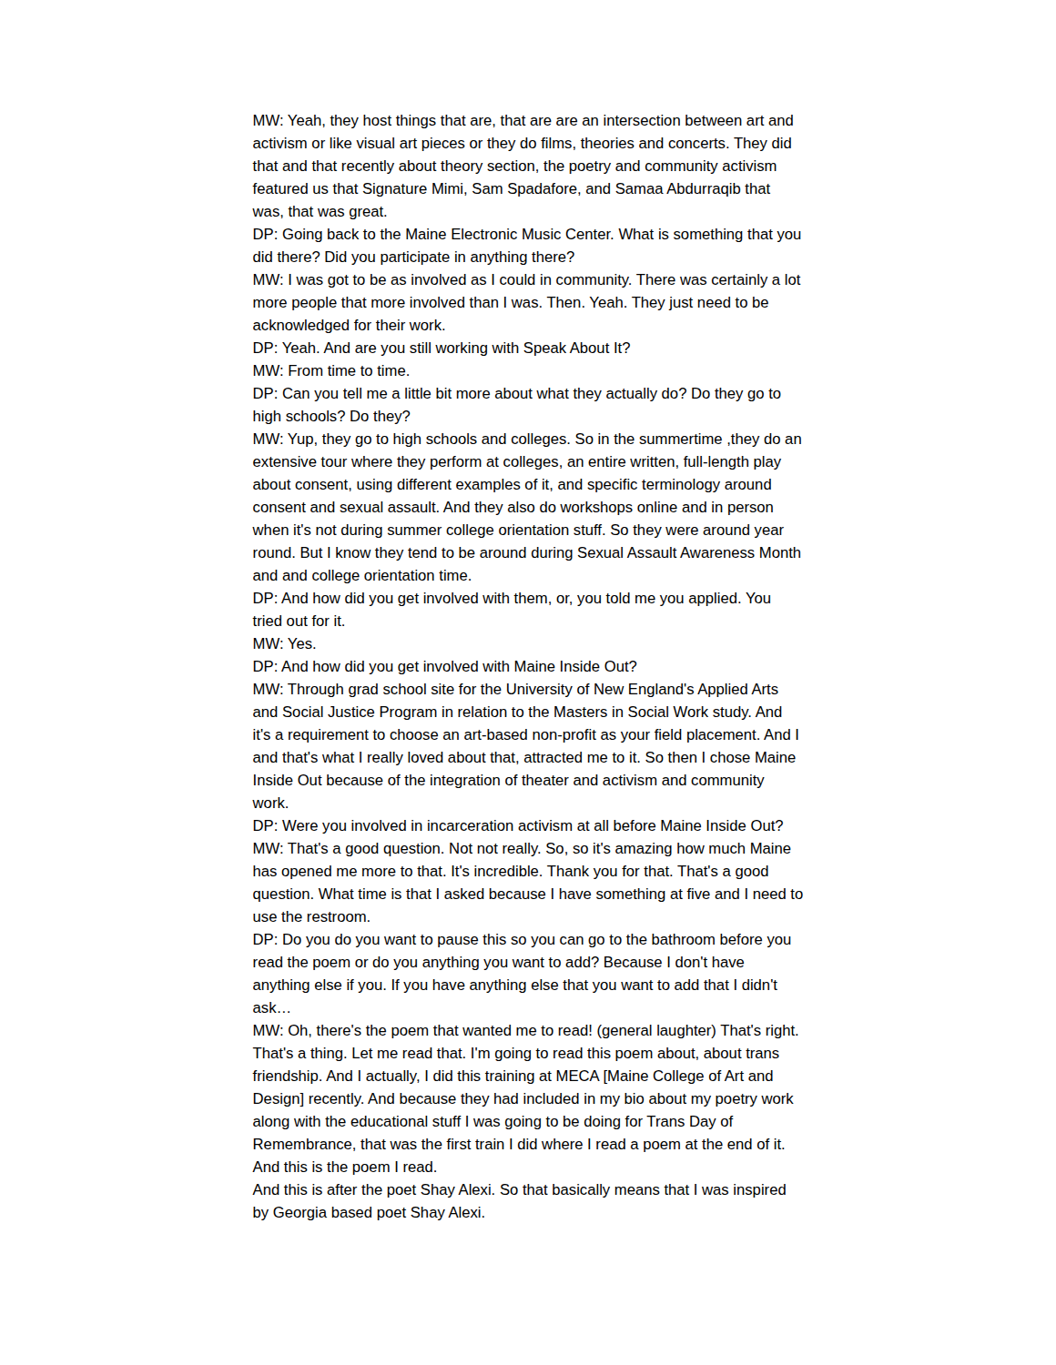MW: Yeah, they host things that are, that are are an intersection between art and activism or like visual art pieces or they do films, theories and concerts. They did that and that recently about theory section, the poetry and community activism featured us that Signature Mimi, Sam Spadafore, and Samaa Abdurraqib that was, that was great.
DP: Going back to the Maine Electronic Music Center. What is something that you did there? Did you participate in anything there?
MW: I was got to be as involved as I could in community. There was certainly a lot more people that more involved than I was. Then. Yeah. They just need to be acknowledged for their work.
DP: Yeah. And are you still working with Speak About It?
MW: From time to time.
DP: Can you tell me a little bit more about what they actually do? Do they go to high schools? Do they?
MW: Yup, they go to high schools and colleges. So in the summertime ,they do an extensive tour where they perform at colleges, an entire written, full-length play about consent, using different examples of it, and specific terminology around consent and sexual assault. And they also do workshops online and in person when it's not during summer college orientation stuff. So they were around year round. But I know they tend to be around during Sexual Assault Awareness Month and and college orientation time.
DP: And how did you get involved with them, or, you told me you applied. You tried out for it.
MW: Yes.
DP: And how did you get involved with Maine Inside Out?
MW: Through grad school site for the University of New England's Applied Arts and Social Justice Program in relation to the Masters in Social Work study. And it's a requirement to choose an art-based non-profit as your field placement. And I and that's what I really loved about that, attracted me to it. So then I chose Maine Inside Out because of the integration of theater and activism and community work.
DP: Were you involved in incarceration activism at all before Maine Inside Out?
MW: That's a good question. Not not really. So, so it's amazing how much Maine has opened me more to that. It's incredible. Thank you for that. That's a good question. What time is that I asked because I have something at five and I need to use the restroom.
DP: Do you do you want to pause this so you can go to the bathroom before you read the poem or do you anything you want to add? Because I don't have anything else if you. If you have anything else that you want to add that I didn't ask…
MW: Oh, there's the poem that wanted me to read! (general laughter) That's right. That's a thing. Let me read that. I'm going to read this poem about, about trans friendship. And I actually, I did this training at MECA [Maine College of Art and Design] recently. And because they had included in my bio about my poetry work along with the educational stuff I was going to be doing for Trans Day of Remembrance, that was the first train I did where I read a poem at the end of it. And this is the poem I read.
And this is after the poet Shay Alexi. So that basically means that I was inspired by Georgia based poet Shay Alexi.